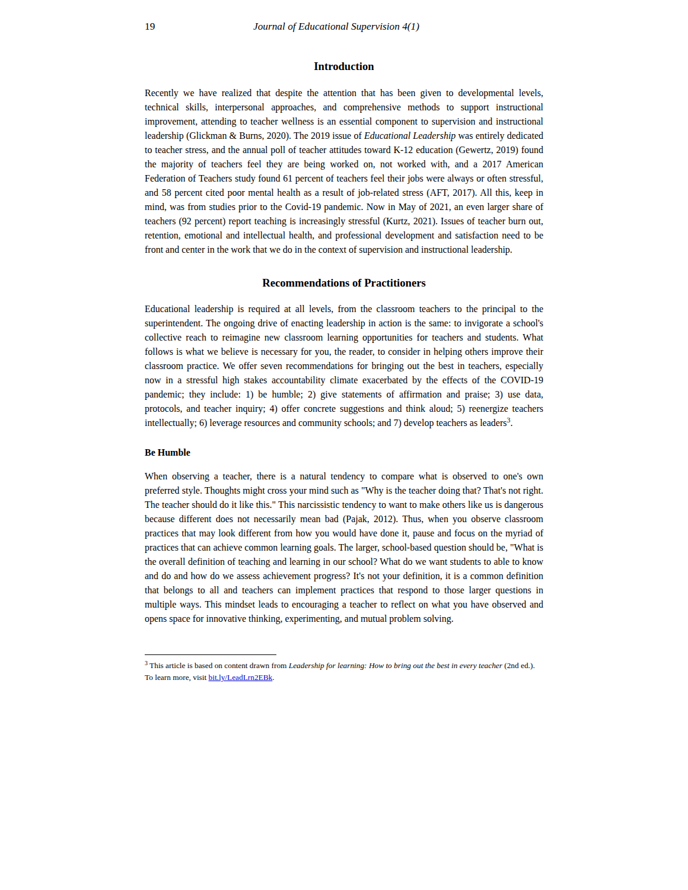19 Journal of Educational Supervision 4(1)
Introduction
Recently we have realized that despite the attention that has been given to developmental levels, technical skills, interpersonal approaches, and comprehensive methods to support instructional improvement, attending to teacher wellness is an essential component to supervision and instructional leadership (Glickman & Burns, 2020). The 2019 issue of Educational Leadership was entirely dedicated to teacher stress, and the annual poll of teacher attitudes toward K-12 education (Gewertz, 2019) found the majority of teachers feel they are being worked on, not worked with, and a 2017 American Federation of Teachers study found 61 percent of teachers feel their jobs were always or often stressful, and 58 percent cited poor mental health as a result of job-related stress (AFT, 2017). All this, keep in mind, was from studies prior to the Covid-19 pandemic. Now in May of 2021, an even larger share of teachers (92 percent) report teaching is increasingly stressful (Kurtz, 2021). Issues of teacher burn out, retention, emotional and intellectual health, and professional development and satisfaction need to be front and center in the work that we do in the context of supervision and instructional leadership.
Recommendations of Practitioners
Educational leadership is required at all levels, from the classroom teachers to the principal to the superintendent. The ongoing drive of enacting leadership in action is the same: to invigorate a school's collective reach to reimagine new classroom learning opportunities for teachers and students. What follows is what we believe is necessary for you, the reader, to consider in helping others improve their classroom practice. We offer seven recommendations for bringing out the best in teachers, especially now in a stressful high stakes accountability climate exacerbated by the effects of the COVID-19 pandemic; they include: 1) be humble; 2) give statements of affirmation and praise; 3) use data, protocols, and teacher inquiry; 4) offer concrete suggestions and think aloud; 5) reenergize teachers intellectually; 6) leverage resources and community schools; and 7) develop teachers as leaders3.
Be Humble
When observing a teacher, there is a natural tendency to compare what is observed to one's own preferred style. Thoughts might cross your mind such as "Why is the teacher doing that? That's not right. The teacher should do it like this." This narcissistic tendency to want to make others like us is dangerous because different does not necessarily mean bad (Pajak, 2012). Thus, when you observe classroom practices that may look different from how you would have done it, pause and focus on the myriad of practices that can achieve common learning goals. The larger, school-based question should be, "What is the overall definition of teaching and learning in our school? What do we want students to able to know and do and how do we assess achievement progress? It's not your definition, it is a common definition that belongs to all and teachers can implement practices that respond to those larger questions in multiple ways. This mindset leads to encouraging a teacher to reflect on what you have observed and opens space for innovative thinking, experimenting, and mutual problem solving.
3 This article is based on content drawn from Leadership for learning: How to bring out the best in every teacher (2nd ed.). To learn more, visit bit.ly/LeadLrn2EBk.